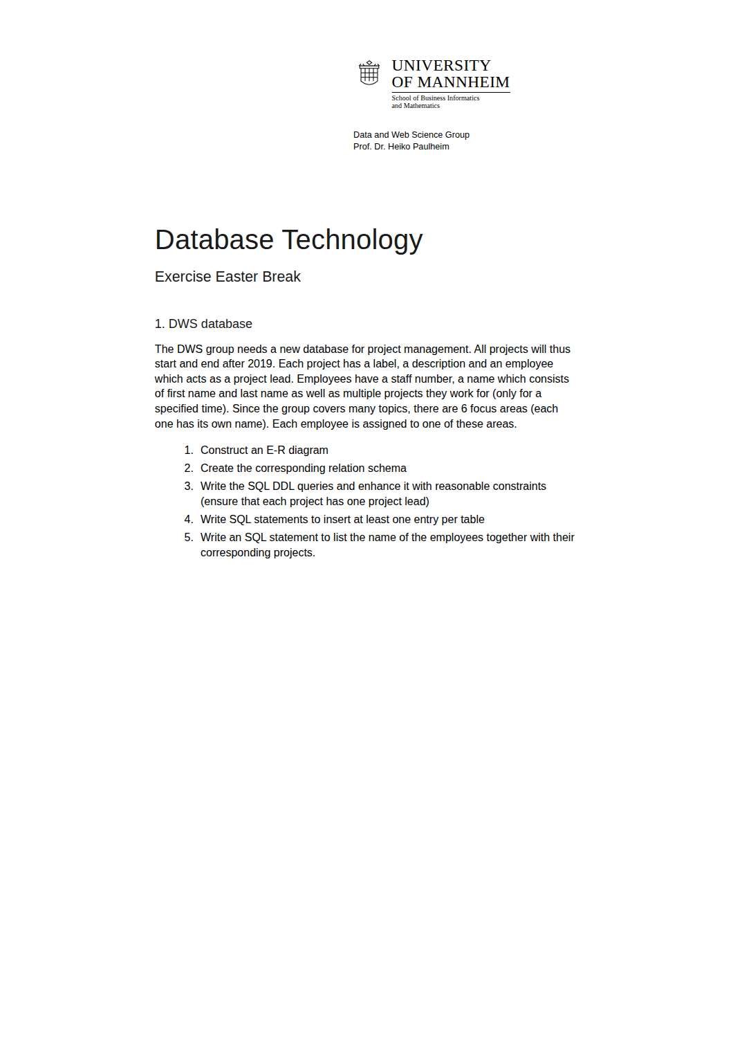UNIVERSITY OF MANNHEIM
School of Business Informatics
and Mathematics
Data and Web Science Group
Prof. Dr. Heiko Paulheim
Database Technology
Exercise Easter Break
1. DWS database
The DWS group needs a new database for project management. All projects will thus start and end after 2019. Each project has a label, a description and an employee which acts as a project lead. Employees have a staff number, a name which consists of first name and last name as well as multiple projects they work for (only for a specified time). Since the group covers many topics, there are 6 focus areas (each one has its own name). Each employee is assigned to one of these areas.
Construct an E-R diagram
Create the corresponding relation schema
Write the SQL DDL queries and enhance it with reasonable constraints (ensure that each project has one project lead)
Write SQL statements to insert at least one entry per table
Write an SQL statement to list the name of the employees together with their corresponding projects.